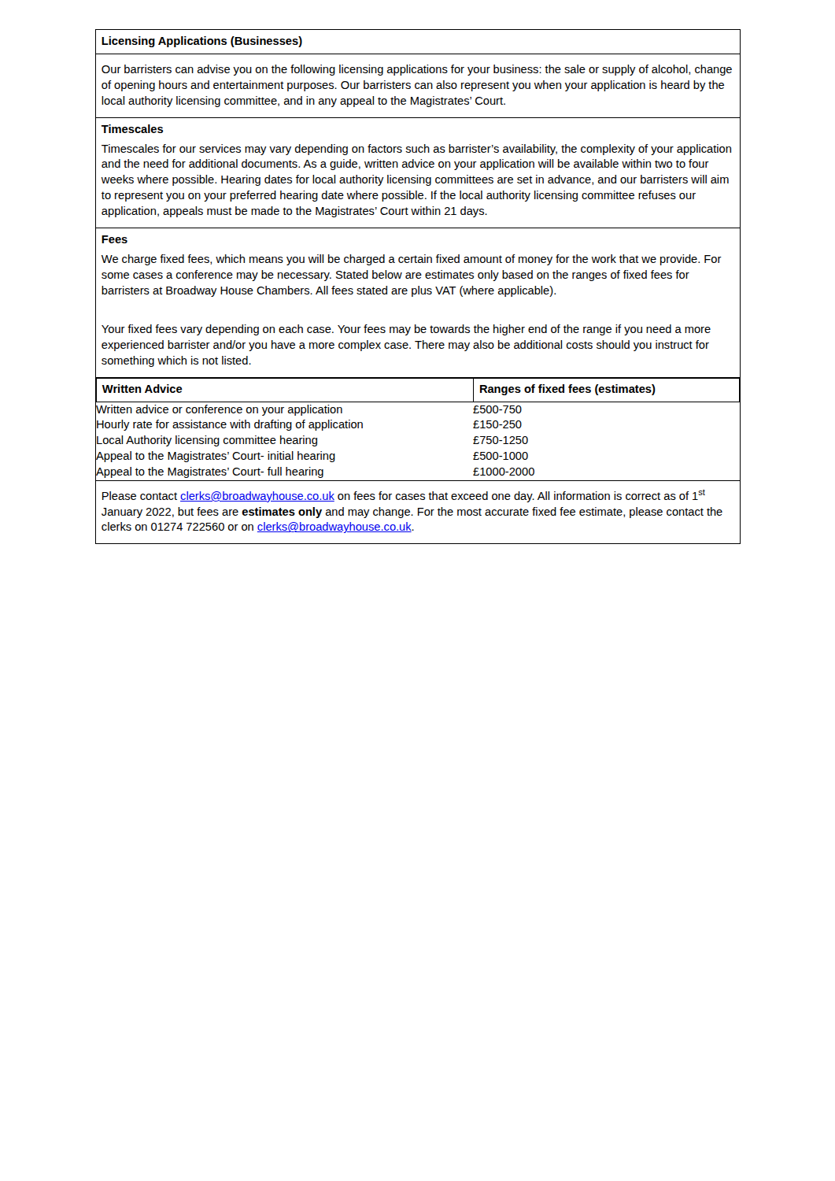| Licensing Applications (Businesses) |
| Our barristers can advise you on the following licensing applications for your business: the sale or supply of alcohol, change of opening hours and entertainment purposes. Our barristers can also represent you when your application is heard by the local authority licensing committee, and in any appeal to the Magistrates’ Court. |
| Timescales Timescales for our services may vary depending on factors such as barrister’s availability, the complexity of your application and the need for additional documents. As a guide, written advice on your application will be available within two to four weeks where possible. Hearing dates for local authority licensing committees are set in advance, and our barristers will aim to represent you on your preferred hearing date where possible. If the local authority licensing committee refuses our application, appeals must be made to the Magistrates’ Court within 21 days. |
| Fees We charge fixed fees, which means you will be charged a certain fixed amount of money for the work that we provide. For some cases a conference may be necessary. Stated below are estimates only based on the ranges of fixed fees for barristers at Broadway House Chambers. All fees stated are plus VAT (where applicable). Your fixed fees vary depending on each case. Your fees may be towards the higher end of the range if you need a more experienced barrister and/or you have a more complex case. There may also be additional costs should you instruct for something which is not listed. |
| / Written Advice / Ranges of fixed fees (estimates) / / --- / --- / / Written advice or conference on your application / £500-750 / / Hourly rate for assistance with drafting of application / £150-250 / / Local Authority licensing committee hearing / £750-1250 / / Appeal to the Magistrates’ Court- initial hearing / £500-1000 / / Appeal to the Magistrates’ Court- full hearing / £1000-2000 / |
| Please contact clerks@broadwayhouse.co.uk on fees for cases that exceed one day. All information is correct as of 1 st January 2022, but fees are estimates only and may change. For the most accurate fixed fee estimate, please contact the clerks on 01274 722560 or on clerks@broadwayhouse.co.uk . |